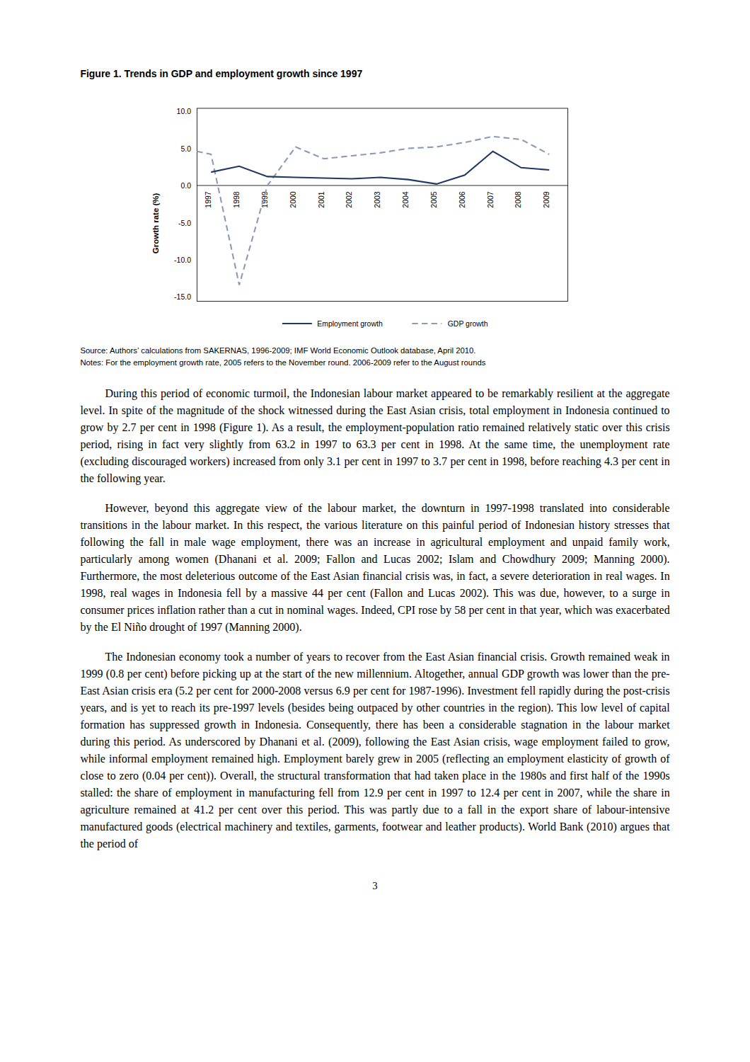Figure 1. Trends in GDP and employment growth since 1997
Growth rate (%) 10.0 5.0 0.0 -5.0 -10.0 -15.0 1997 1998 1999 2000 2001 2002 2003 2004 2005 2006 2007 2008 2009 Employment growth GDP growth
Source: Authors’ calculations from SAKERNAS, 1996-2009; IMF World Economic Outlook database, April 2010.
Notes: For the employment growth rate, 2005 refers to the November round. 2006-2009 refer to the August rounds
During this period of economic turmoil, the Indonesian labour market appeared to be remarkably resilient at the aggregate level. In spite of the magnitude of the shock witnessed during the East Asian crisis, total employment in Indonesia continued to grow by 2.7 per cent in 1998 (Figure 1). As a result, the employment-population ratio remained relatively static over this crisis period, rising in fact very slightly from 63.2 in 1997 to 63.3 per cent in 1998. At the same time, the unemployment rate (excluding discouraged workers) increased from only 3.1 per cent in 1997 to 3.7 per cent in 1998, before reaching 4.3 per cent in the following year.
However, beyond this aggregate view of the labour market, the downturn in 1997-1998 translated into considerable transitions in the labour market. In this respect, the various literature on this painful period of Indonesian history stresses that following the fall in male wage employment, there was an increase in agricultural employment and unpaid family work, particularly among women (Dhanani et al. 2009; Fallon and Lucas 2002; Islam and Chowdhury 2009; Manning 2000). Furthermore, the most deleterious outcome of the East Asian financial crisis was, in fact, a severe deterioration in real wages. In 1998, real wages in Indonesia fell by a massive 44 per cent (Fallon and Lucas 2002). This was due, however, to a surge in consumer prices inflation rather than a cut in nominal wages. Indeed, CPI rose by 58 per cent in that year, which was exacerbated by the El Niño drought of 1997 (Manning 2000).
The Indonesian economy took a number of years to recover from the East Asian financial crisis. Growth remained weak in 1999 (0.8 per cent) before picking up at the start of the new millennium. Altogether, annual GDP growth was lower than the pre-East Asian crisis era (5.2 per cent for 2000-2008 versus 6.9 per cent for 1987-1996). Investment fell rapidly during the post-crisis years, and is yet to reach its pre-1997 levels (besides being outpaced by other countries in the region). This low level of capital formation has suppressed growth in Indonesia. Consequently, there has been a considerable stagnation in the labour market during this period. As underscored by Dhanani et al. (2009), following the East Asian crisis, wage employment failed to grow, while informal employment remained high. Employment barely grew in 2005 (reflecting an employment elasticity of growth of close to zero (0.04 per cent)). Overall, the structural transformation that had taken place in the 1980s and first half of the 1990s stalled: the share of employment in manufacturing fell from 12.9 per cent in 1997 to 12.4 per cent in 2007, while the share in agriculture remained at 41.2 per cent over this period. This was partly due to a fall in the export share of labour-intensive manufactured goods (electrical machinery and textiles, garments, footwear and leather products). World Bank (2010) argues that the period of
3